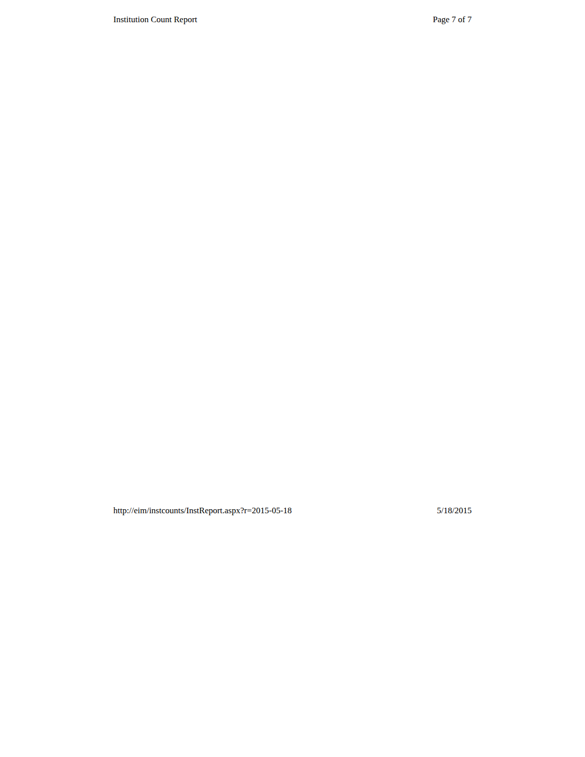Institution Count Report
Page 7 of 7
http://eim/instcounts/InstReport.aspx?r=2015-05-18
5/18/2015